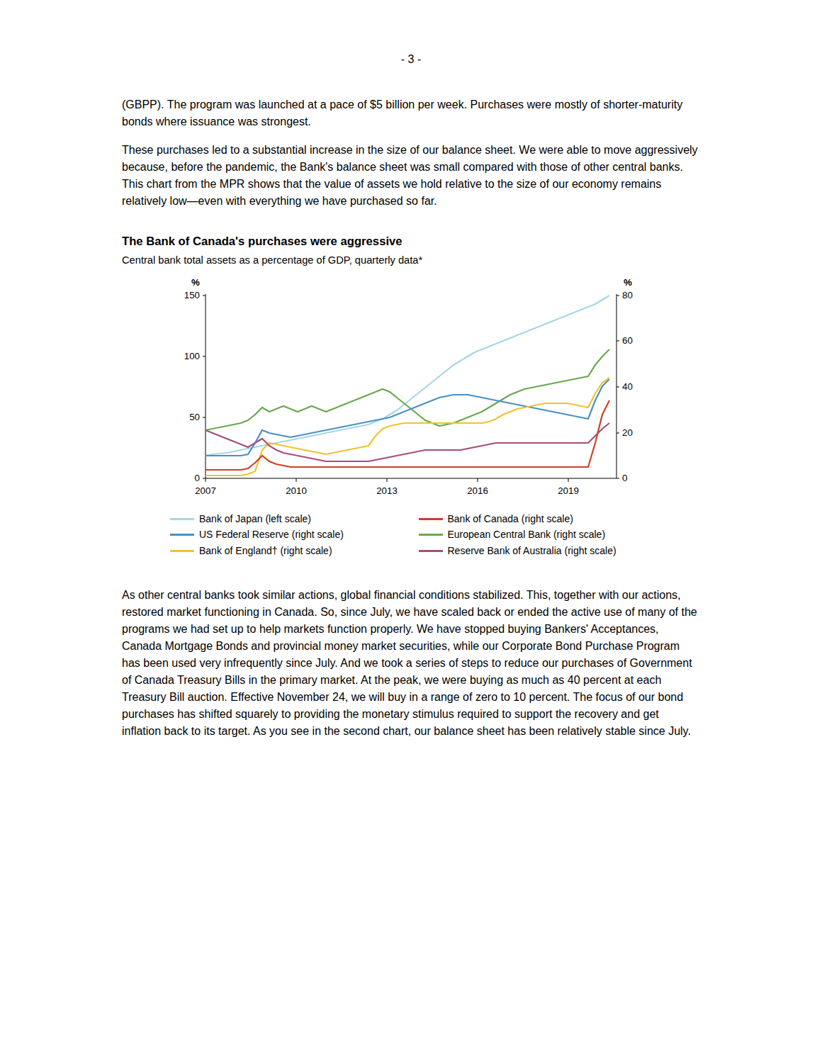- 3 -
(GBPP). The program was launched at a pace of $5 billion per week. Purchases were mostly of shorter-maturity bonds where issuance was strongest.
These purchases led to a substantial increase in the size of our balance sheet. We were able to move aggressively because, before the pandemic, the Bank's balance sheet was small compared with those of other central banks. This chart from the MPR shows that the value of assets we hold relative to the size of our economy remains relatively low—even with everything we have purchased so far.
The Bank of Canada's purchases were aggressive
Central bank total assets as a percentage of GDP, quarterly data*
% % 150 100 50 0 80 60 40 20 0 2007 2010 2013 2016 2019
Bank of Japan (left scale)
Bank of Canada (right scale)
US Federal Reserve (right scale)
European Central Bank (right scale)
Bank of England† (right scale)
Reserve Bank of Australia (right scale)
As other central banks took similar actions, global financial conditions stabilized. This, together with our actions, restored market functioning in Canada. So, since July, we have scaled back or ended the active use of many of the programs we had set up to help markets function properly. We have stopped buying Bankers' Acceptances, Canada Mortgage Bonds and provincial money market securities, while our Corporate Bond Purchase Program has been used very infrequently since July. And we took a series of steps to reduce our purchases of Government of Canada Treasury Bills in the primary market. At the peak, we were buying as much as 40 percent at each Treasury Bill auction. Effective November 24, we will buy in a range of zero to 10 percent. The focus of our bond purchases has shifted squarely to providing the monetary stimulus required to support the recovery and get inflation back to its target. As you see in the second chart, our balance sheet has been relatively stable since July.